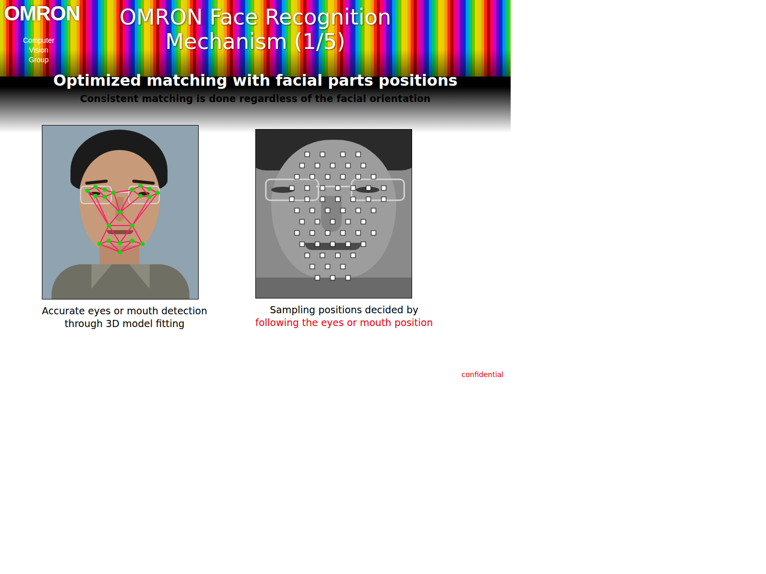OMRON
Computer
Vision
Group
OMRON Face Recognition
Mechanism (1/5)
Optimized matching with facial parts positions
Consistent matching is done regardless of the facial orientation
Accurate eyes or mouth detection
through 3D model fitting
Sampling positions decided by
following the eyes or mouth position
confidential